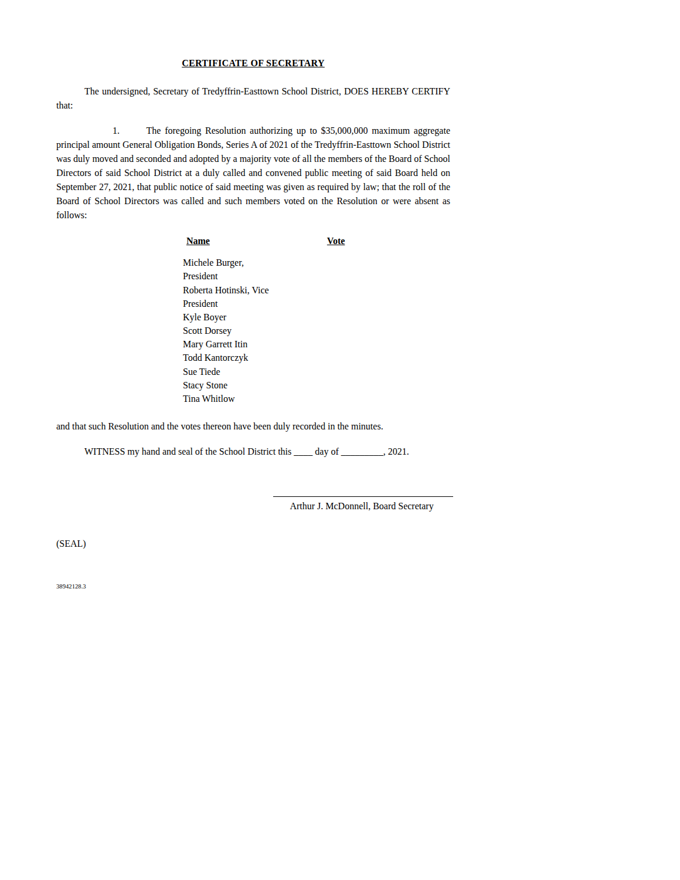CERTIFICATE OF SECRETARY
The undersigned, Secretary of Tredyffrin-Easttown School District, DOES HEREBY CERTIFY that:
1. The foregoing Resolution authorizing up to $35,000,000 maximum aggregate principal amount General Obligation Bonds, Series A of 2021 of the Tredyffrin-Easttown School District was duly moved and seconded and adopted by a majority vote of all the members of the Board of School Directors of said School District at a duly called and convened public meeting of said Board held on September 27, 2021, that public notice of said meeting was given as required by law; that the roll of the Board of School Directors was called and such members voted on the Resolution or were absent as follows:
| Name | Vote |
| --- | --- |
| Michele Burger, President Roberta Hotinski, Vice President Kyle Boyer Scott Dorsey Mary Garrett Itin Todd Kantorczyk Sue Tiede Stacy Stone Tina Whitlow | |
and that such Resolution and the votes thereon have been duly recorded in the minutes.
WITNESS my hand and seal of the School District this ____ day of _________, 2021.
Arthur J. McDonnell, Board Secretary
(SEAL)
38942128.3